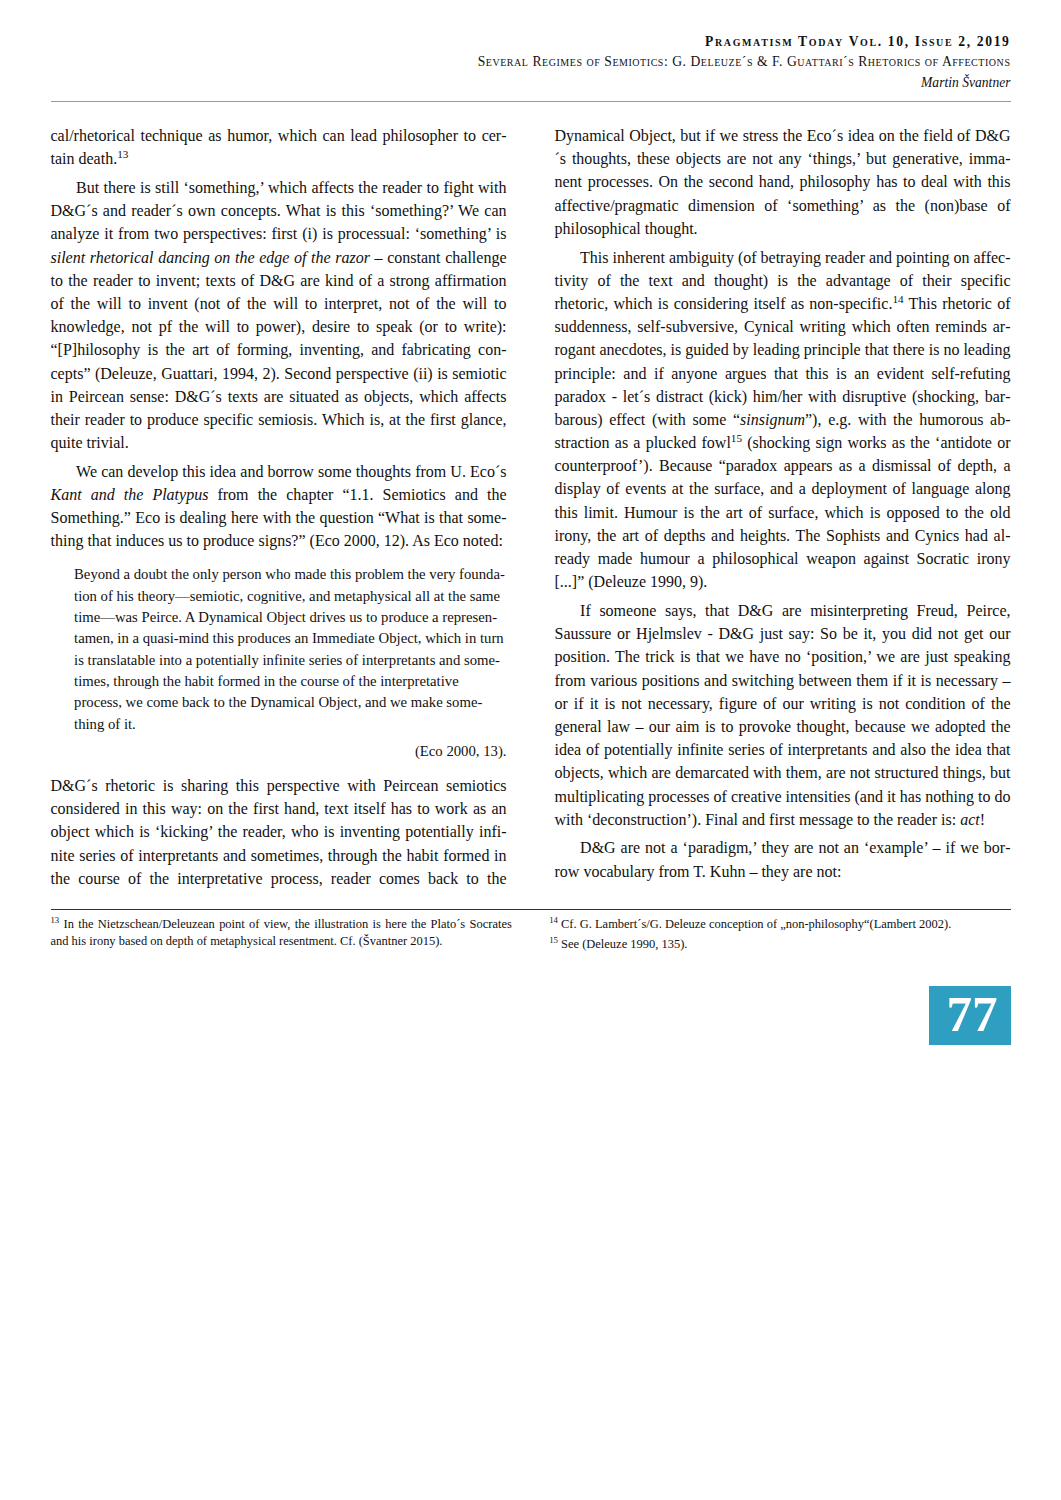Pragmatism Today Vol. 10, Issue 2, 2019
Several Regimes of Semiotics: G. Deleuze´s & F. Guattari´s Rhetorics of Affections
Martin Švantner
cal/rhetorical technique as humor, which can lead philosopher to certain death.13
But there is still ‘something,’ which affects the reader to fight with D&G´s and reader´s own concepts. What is this ‘something?’ We can analyze it from two perspectives: first (i) is processual: ‘something’ is silent rhetorical dancing on the edge of the razor – constant challenge to the reader to invent; texts of D&G are kind of a strong affirmation of the will to invent (not of the will to interpret, not of the will to knowledge, not pf the will to power), desire to speak (or to write): “[P]hilosophy is the art of forming, inventing, and fabricating concepts” (Deleuze, Guattari, 1994, 2). Second perspective (ii) is semiotic in Peircean sense: D&G´s texts are situated as objects, which affects their reader to produce specific semiosis. Which is, at the first glance, quite trivial.
We can develop this idea and borrow some thoughts from U. Eco´s Kant and the Platypus from the chapter “1.1. Semiotics and the Something.” Eco is dealing here with the question “What is that something that induces us to produce signs?” (Eco 2000, 12). As Eco noted:
Beyond a doubt the only person who made this problem the very foundation of his theory—semiotic, cognitive, and metaphysical all at the same time—was Peirce. A Dynamical Object drives us to produce a representamen, in a quasi-mind this produces an Immediate Object, which in turn is translatable into a potentially infinite series of interpretants and sometimes, through the habit formed in the course of the interpretative process, we come back to the Dynamical Object, and we make something of it.
(Eco 2000, 13).
D&G´s rhetoric is sharing this perspective with Peircean semiotics considered in this way: on the first hand, text itself has to work as an object which is ‘kicking’ the reader, who is inventing potentially infinite series of interpretants and sometimes, through the habit formed in the course of the interpretative process, reader comes back to the Dynamical Object, but if we stress the Eco´s idea on the field of D&G´s thoughts, these objects are not any ‘things,’ but generative, immanent processes. On the second hand, philosophy has to deal with this affective/pragmatic dimension of ‘something’ as the (non)base of philosophical thought.
This inherent ambiguity (of betraying reader and pointing on affectivity of the text and thought) is the advantage of their specific rhetoric, which is considering itself as non-specific.14 This rhetoric of suddenness, self-subversive, Cynical writing which often reminds arrogant anecdotes, is guided by leading principle that there is no leading principle: and if anyone argues that this is an evident self-refuting paradox - let´s distract (kick) him/her with disruptive (shocking, barbarous) effect (with some “sinsignum”), e.g. with the humorous abstraction as a plucked fowl15 (shocking sign works as the ‘antidote or counterproof’). Because “paradox appears as a dismissal of depth, a display of events at the surface, and a deployment of language along this limit. Humour is the art of surface, which is opposed to the old irony, the art of depths and heights. The Sophists and Cynics had already made humour a philosophical weapon against Socratic irony [...]” (Deleuze 1990, 9).
If someone says, that D&G are misinterpreting Freud, Peirce, Saussure or Hjelmslev - D&G just say: So be it, you did not get our position. The trick is that we have no ‘position,’ we are just speaking from various positions and switching between them if it is necessary – or if it is not necessary, figure of our writing is not condition of the general law – our aim is to provoke thought, because we adopted the idea of potentially infinite series of interpretants and also the idea that objects, which are demarcated with them, are not structured things, but multiplicating processes of creative intensities (and it has nothing to do with ‘deconstruction’). Final and first message to the reader is: act!
D&G are not a ‘paradigm,’ they are not an ‘example’ – if we borrow vocabulary from T. Kuhn – they are not:
13 In the Nietzschean/Deleuzean point of view, the illustration is here the Plato´s Socrates and his irony based on depth of metaphysical resentment. Cf. (Švantner 2015).
14 Cf. G. Lambert´s/G. Deleuze conception of „non-philosophy“(Lambert 2002).
15 See (Deleuze 1990, 135).
77